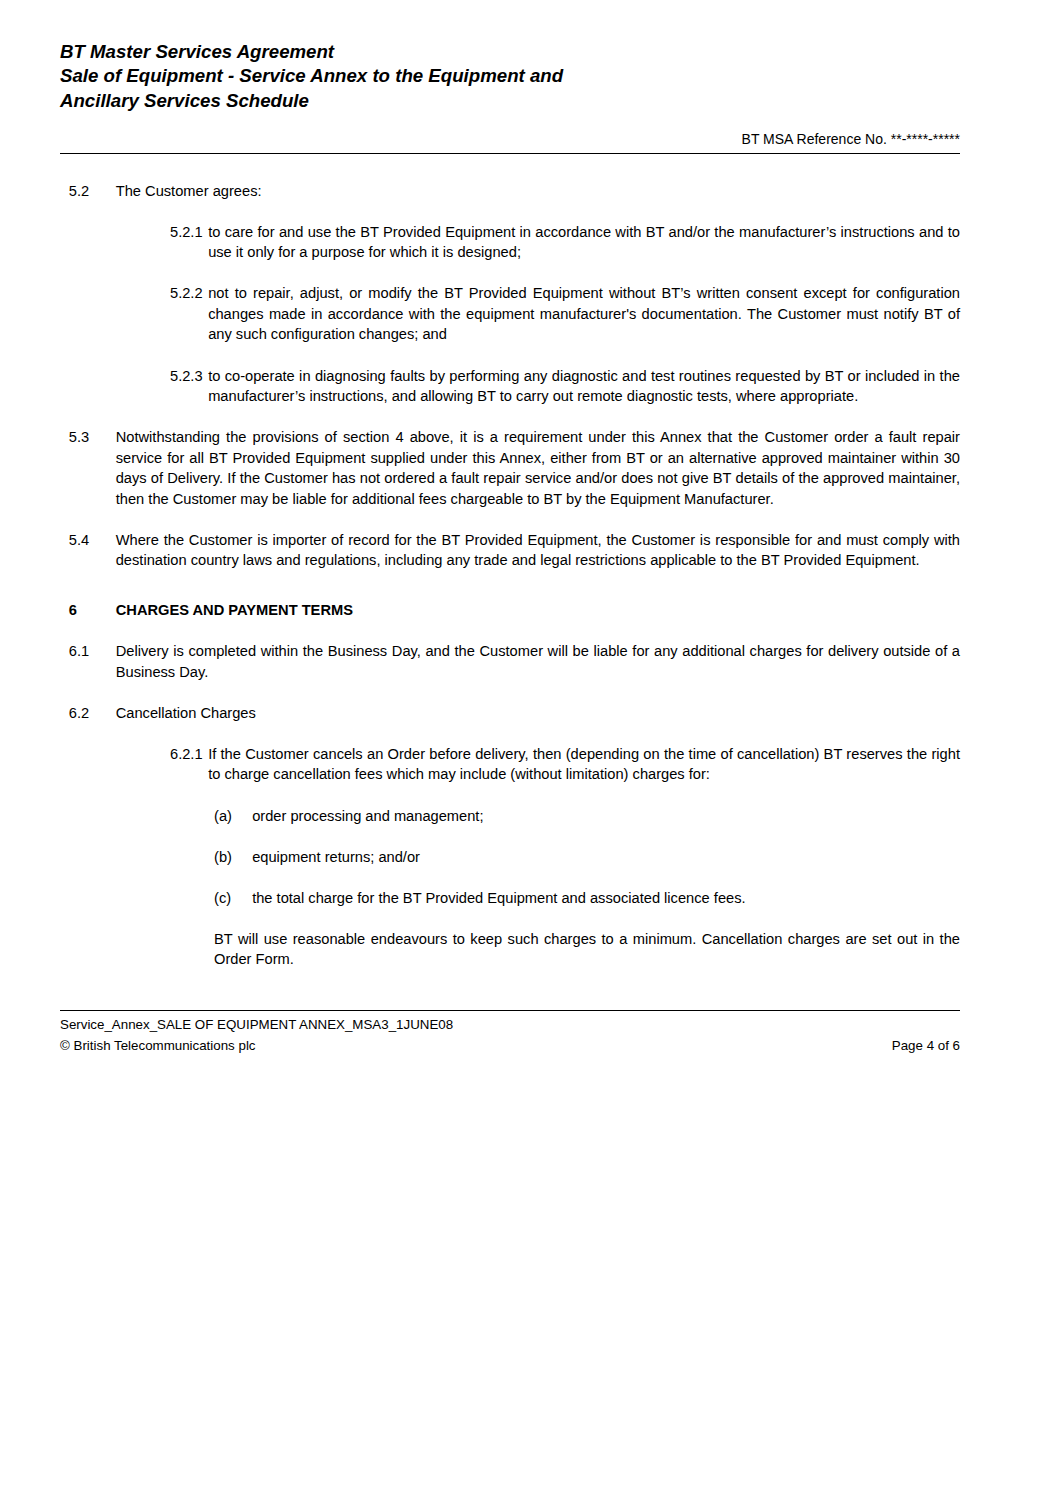BT Master Services Agreement
Sale of Equipment - Service Annex to the Equipment and
Ancillary Services Schedule
BT MSA Reference No. **-****-*****
5.2
The Customer agrees:
5.2.1
to care for and use the BT Provided Equipment in accordance with BT and/or the manufacturer’s instructions and to use it only for a purpose for which it is designed;
5.2.2
not to repair, adjust, or modify the BT Provided Equipment without BT’s written consent except for configuration changes made in accordance with the equipment manufacturer's documentation. The Customer must notify BT of any such configuration changes; and
5.2.3
to co-operate in diagnosing faults by performing any diagnostic and test routines requested by BT or included in the manufacturer’s instructions, and allowing BT to carry out remote diagnostic tests, where appropriate.
5.3
Notwithstanding the provisions of section 4 above, it is a requirement under this Annex that the Customer order a fault repair service for all BT Provided Equipment supplied under this Annex, either from BT or an alternative approved maintainer within 30 days of Delivery. If the Customer has not ordered a fault repair service and/or does not give BT details of the approved maintainer, then the Customer may be liable for additional fees chargeable to BT by the Equipment Manufacturer.
5.4
Where the Customer is importer of record for the BT Provided Equipment, the Customer is responsible for and must comply with destination country laws and regulations, including any trade and legal restrictions applicable to the BT Provided Equipment.
6 CHARGES AND PAYMENT TERMS
6.1
Delivery is completed within the Business Day, and the Customer will be liable for any additional charges for delivery outside of a Business Day.
6.2
Cancellation Charges
6.2.1
If the Customer cancels an Order before delivery, then (depending on the time of cancellation) BT reserves the right to charge cancellation fees which may include (without limitation) charges for:
(a)
order processing and management;
(b)
equipment returns; and/or
(c)
the total charge for the BT Provided Equipment and associated licence fees.
BT will use reasonable endeavours to keep such charges to a minimum. Cancellation charges are set out in the Order Form.
Service_Annex_SALE OF EQUIPMENT ANNEX_MSA3_1JUNE08
© British Telecommunications plc Page 4 of 6